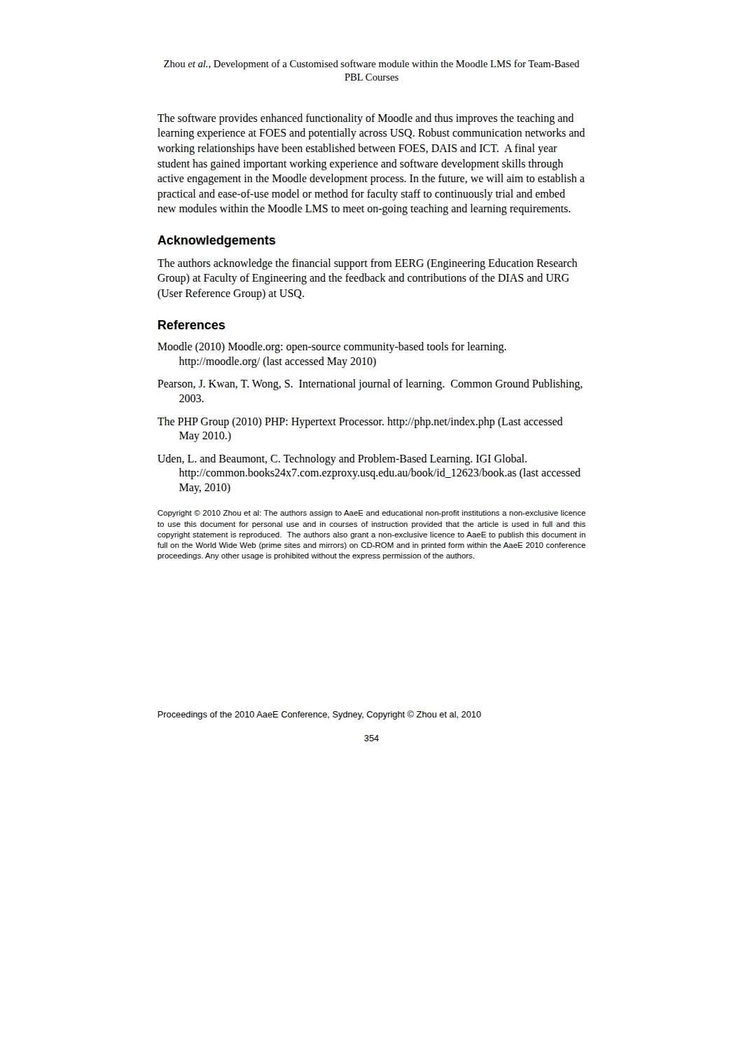Zhou et al., Development of a Customised software module within the Moodle LMS for Team-Based
PBL Courses
The software provides enhanced functionality of Moodle and thus improves the teaching and learning experience at FOES and potentially across USQ. Robust communication networks and working relationships have been established between FOES, DAIS and ICT. A final year student has gained important working experience and software development skills through active engagement in the Moodle development process. In the future, we will aim to establish a practical and ease-of-use model or method for faculty staff to continuously trial and embed new modules within the Moodle LMS to meet on-going teaching and learning requirements.
Acknowledgements
The authors acknowledge the financial support from EERG (Engineering Education Research Group) at Faculty of Engineering and the feedback and contributions of the DIAS and URG (User Reference Group) at USQ.
References
Moodle (2010) Moodle.org: open-source community-based tools for learning. http://moodle.org/ (last accessed May 2010)
Pearson, J. Kwan, T. Wong, S. International journal of learning. Common Ground Publishing, 2003.
The PHP Group (2010) PHP: Hypertext Processor. http://php.net/index.php (Last accessed May 2010.)
Uden, L. and Beaumont, C. Technology and Problem-Based Learning. IGI Global. http://common.books24x7.com.ezproxy.usq.edu.au/book/id_12623/book.as (last accessed May, 2010)
Copyright © 2010 Zhou et al: The authors assign to AaeE and educational non-profit institutions a non-exclusive licence to use this document for personal use and in courses of instruction provided that the article is used in full and this copyright statement is reproduced. The authors also grant a non-exclusive licence to AaeE to publish this document in full on the World Wide Web (prime sites and mirrors) on CD-ROM and in printed form within the AaeE 2010 conference proceedings. Any other usage is prohibited without the express permission of the authors.
Proceedings of the 2010 AaeE Conference, Sydney, Copyright © Zhou et al, 2010
354